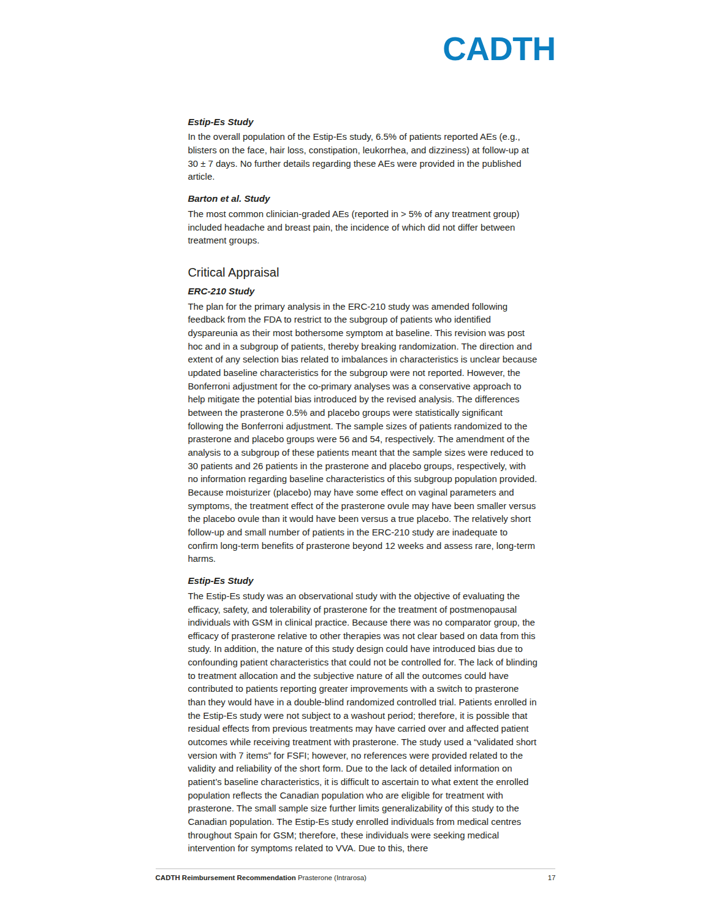CADTH
Estip-Es Study
In the overall population of the Estip-Es study, 6.5% of patients reported AEs (e.g., blisters on the face, hair loss, constipation, leukorrhea, and dizziness) at follow-up at 30 ± 7 days. No further details regarding these AEs were provided in the published article.
Barton et al. Study
The most common clinician-graded AEs (reported in > 5% of any treatment group) included headache and breast pain, the incidence of which did not differ between treatment groups.
Critical Appraisal
ERC-210 Study
The plan for the primary analysis in the ERC-210 study was amended following feedback from the FDA to restrict to the subgroup of patients who identified dyspareunia as their most bothersome symptom at baseline. This revision was post hoc and in a subgroup of patients, thereby breaking randomization. The direction and extent of any selection bias related to imbalances in characteristics is unclear because updated baseline characteristics for the subgroup were not reported. However, the Bonferroni adjustment for the co-primary analyses was a conservative approach to help mitigate the potential bias introduced by the revised analysis. The differences between the prasterone 0.5% and placebo groups were statistically significant following the Bonferroni adjustment. The sample sizes of patients randomized to the prasterone and placebo groups were 56 and 54, respectively. The amendment of the analysis to a subgroup of these patients meant that the sample sizes were reduced to 30 patients and 26 patients in the prasterone and placebo groups, respectively, with no information regarding baseline characteristics of this subgroup population provided. Because moisturizer (placebo) may have some effect on vaginal parameters and symptoms, the treatment effect of the prasterone ovule may have been smaller versus the placebo ovule than it would have been versus a true placebo. The relatively short follow-up and small number of patients in the ERC-210 study are inadequate to confirm long-term benefits of prasterone beyond 12 weeks and assess rare, long-term harms.
Estip-Es Study
The Estip-Es study was an observational study with the objective of evaluating the efficacy, safety, and tolerability of prasterone for the treatment of postmenopausal individuals with GSM in clinical practice. Because there was no comparator group, the efficacy of prasterone relative to other therapies was not clear based on data from this study. In addition, the nature of this study design could have introduced bias due to confounding patient characteristics that could not be controlled for. The lack of blinding to treatment allocation and the subjective nature of all the outcomes could have contributed to patients reporting greater improvements with a switch to prasterone than they would have in a double-blind randomized controlled trial. Patients enrolled in the Estip-Es study were not subject to a washout period; therefore, it is possible that residual effects from previous treatments may have carried over and affected patient outcomes while receiving treatment with prasterone. The study used a “validated short version with 7 items” for FSFI; however, no references were provided related to the validity and reliability of the short form. Due to the lack of detailed information on patient’s baseline characteristics, it is difficult to ascertain to what extent the enrolled population reflects the Canadian population who are eligible for treatment with prasterone. The small sample size further limits generalizability of this study to the Canadian population. The Estip-Es study enrolled individuals from medical centres throughout Spain for GSM; therefore, these individuals were seeking medical intervention for symptoms related to VVA. Due to this, there
CADTH Reimbursement Recommendation Prasterone (Intrarosa)
17